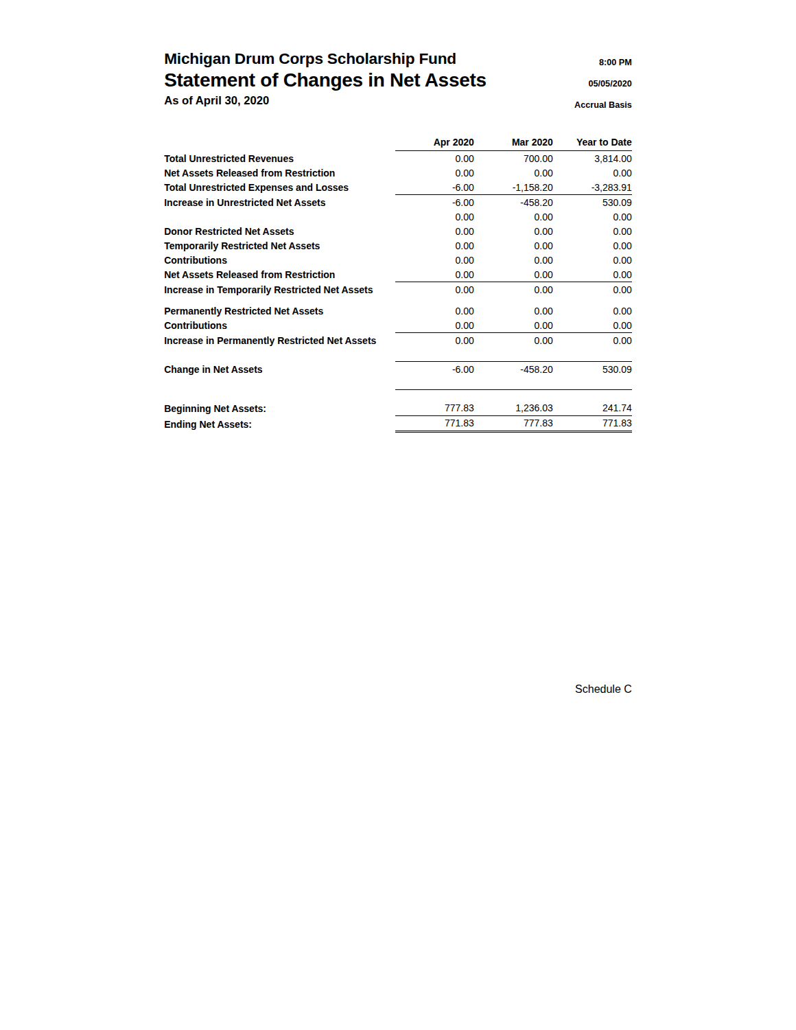Michigan Drum Corps Scholarship Fund
Statement of Changes in Net Assets
As of April 30, 2020
8:00 PM
05/05/2020
Accrual Basis
| | Apr 2020 | Mar 2020 | Year to Date |
| --- | --- | --- | --- |
| Total Unrestricted Revenues | 0.00 | 700.00 | 3,814.00 |
| Net Assets Released from Restriction | 0.00 | 0.00 | 0.00 |
| Total Unrestricted Expenses and Losses | -6.00 | -1,158.20 | -3,283.91 |
| Increase in Unrestricted Net Assets | -6.00 | -458.20 | 530.09 |
| | 0.00 | 0.00 | 0.00 |
| Donor Restricted Net Assets | 0.00 | 0.00 | 0.00 |
| Temporarily Restricted Net Assets | 0.00 | 0.00 | 0.00 |
| Contributions | 0.00 | 0.00 | 0.00 |
| Net Assets Released from Restriction | 0.00 | 0.00 | 0.00 |
| Increase in Temporarily Restricted Net Assets | 0.00 | 0.00 | 0.00 |
| Permanently Restricted Net Assets | 0.00 | 0.00 | 0.00 |
| Contributions | 0.00 | 0.00 | 0.00 |
| Increase in Permanently Restricted Net Assets | 0.00 | 0.00 | 0.00 |
| Change in Net Assets | -6.00 | -458.20 | 530.09 |
| Beginning Net Assets: | 777.83 | 1,236.03 | 241.74 |
| Ending Net Assets: | 771.83 | 777.83 | 771.83 |
Schedule C